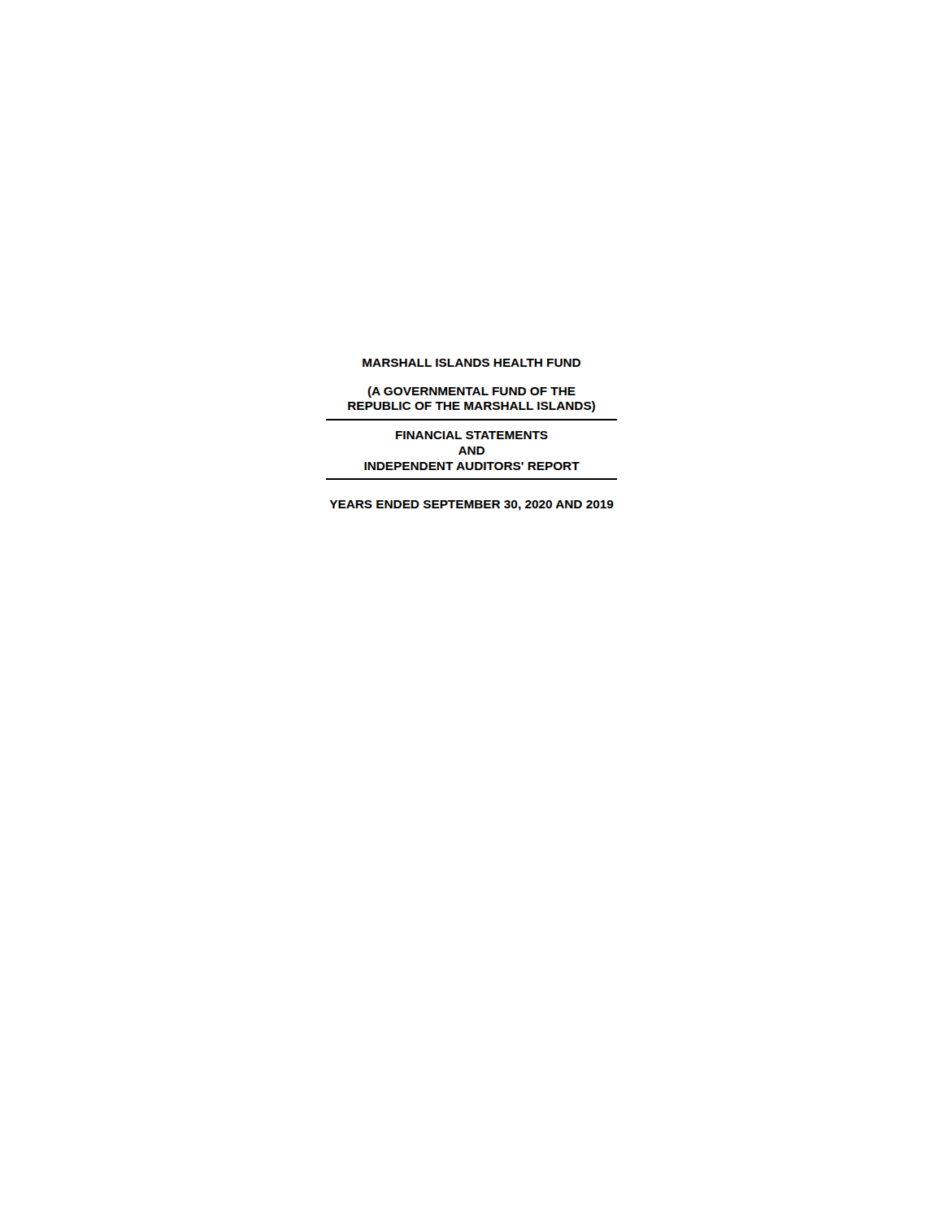MARSHALL ISLANDS HEALTH FUND
(A GOVERNMENTAL FUND OF THE
REPUBLIC OF THE MARSHALL ISLANDS)
FINANCIAL STATEMENTS
AND
INDEPENDENT AUDITORS' REPORT
YEARS ENDED SEPTEMBER 30, 2020 AND 2019